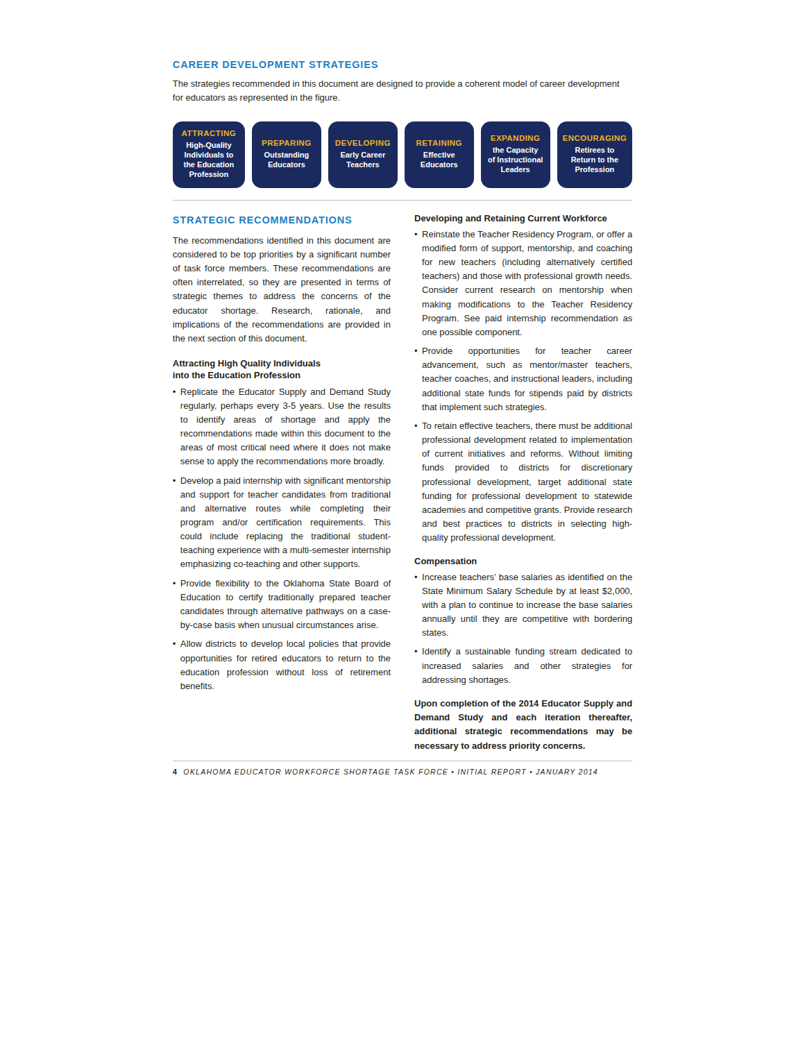Career Development Strategies
The strategies recommended in this document are designed to provide a coherent model of career development for educators as represented in the figure.
Attracting
High-Quality
Individuals to
the Education
Profession
Preparing
Outstanding
Educators
Developing
Early Career
Teachers
Retaining
Effective
Educators
Expanding
the Capacity
of Instructional
Leaders
Encouraging
Retirees to
Return to the
Profession
Strategic Recommendations
The recommendations identified in this document are considered to be top priorities by a significant number of task force members. These recommendations are often interrelated, so they are presented in terms of strategic themes to address the concerns of the educator shortage. Research, rationale, and implications of the recommendations are provided in the next section of this document.
Attracting High Quality Individuals
into the Education Profession
Replicate the Educator Supply and Demand Study regularly, perhaps every 3-5 years. Use the results to identify areas of shortage and apply the recommendations made within this document to the areas of most critical need where it does not make sense to apply the recommendations more broadly.
Develop a paid internship with significant mentorship and support for teacher candidates from traditional and alternative routes while completing their program and/or certification requirements. This could include replacing the traditional student-teaching experience with a multi-semester internship emphasizing co-teaching and other supports.
Provide flexibility to the Oklahoma State Board of Education to certify traditionally prepared teacher candidates through alternative pathways on a case-by-case basis when unusual circumstances arise.
Allow districts to develop local policies that provide opportunities for retired educators to return to the education profession without loss of retirement benefits.
Developing and Retaining Current Workforce
Reinstate the Teacher Residency Program, or offer a modified form of support, mentorship, and coaching for new teachers (including alternatively certified teachers) and those with professional growth needs. Consider current research on mentorship when making modifications to the Teacher Residency Program. See paid internship recommendation as one possible component.
Provide opportunities for teacher career advancement, such as mentor/master teachers, teacher coaches, and instructional leaders, including additional state funds for stipends paid by districts that implement such strategies.
To retain effective teachers, there must be additional professional development related to implementation of current initiatives and reforms. Without limiting funds provided to districts for discretionary professional development, target additional state funding for professional development to statewide academies and competitive grants. Provide research and best practices to districts in selecting high-quality professional development.
Compensation
Increase teachers’ base salaries as identified on the State Minimum Salary Schedule by at least $2,000, with a plan to continue to increase the base salaries annually until they are competitive with bordering states.
Identify a sustainable funding stream dedicated to increased salaries and other strategies for addressing shortages.
Upon completion of the 2014 Educator Supply and Demand Study and each iteration thereafter, additional strategic recommendations may be necessary to address priority concerns.
4 Oklahoma Educator Workforce Shortage Task Force • Initial Report • January 2014